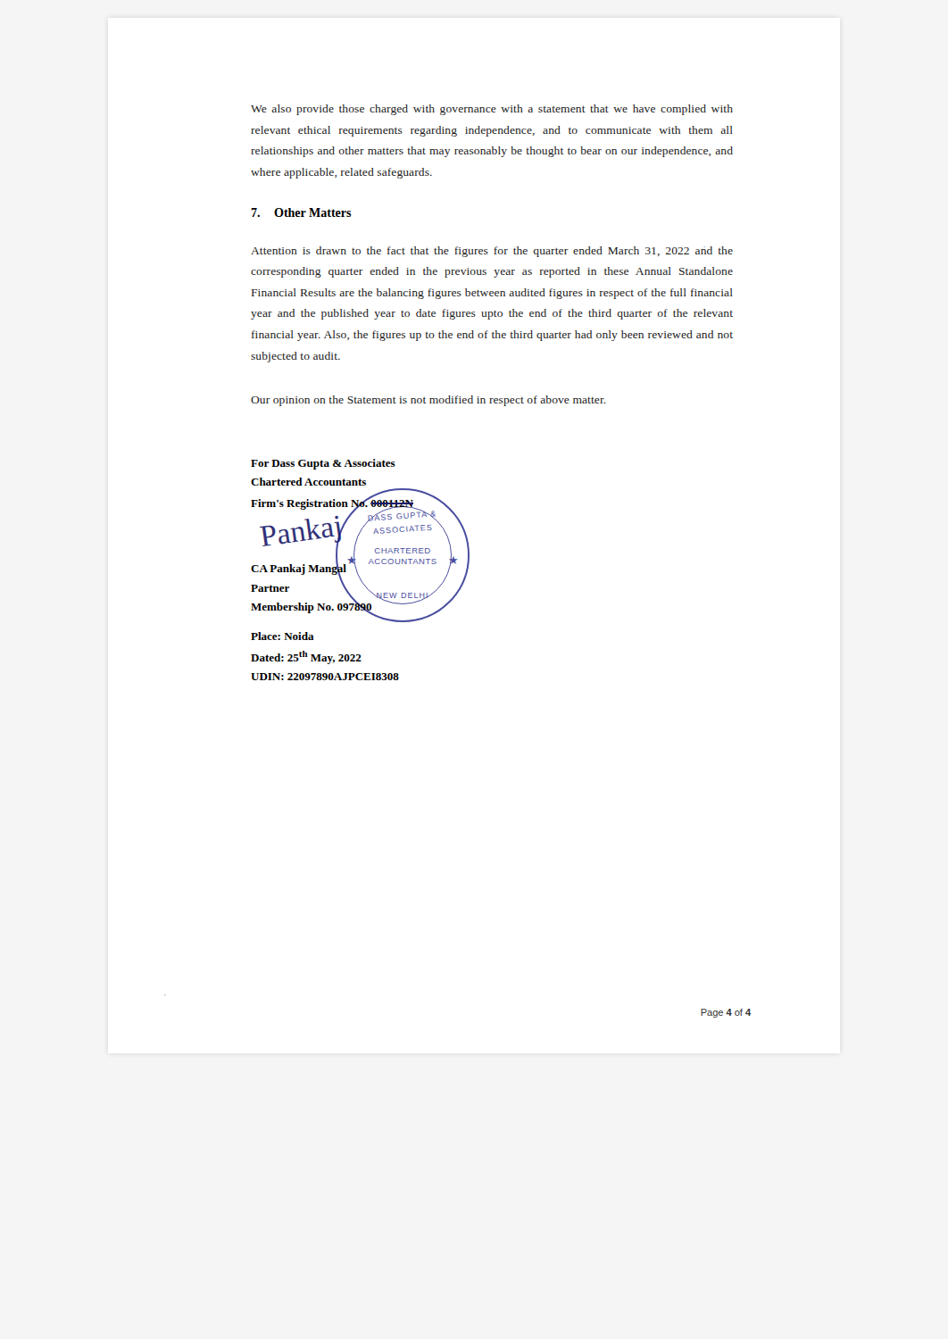We also provide those charged with governance with a statement that we have complied with relevant ethical requirements regarding independence, and to communicate with them all relationships and other matters that may reasonably be thought to bear on our independence, and where applicable, related safeguards.
7. Other Matters
Attention is drawn to the fact that the figures for the quarter ended March 31, 2022 and the corresponding quarter ended in the previous year as reported in these Annual Standalone Financial Results are the balancing figures between audited figures in respect of the full financial year and the published year to date figures upto the end of the third quarter of the relevant financial year. Also, the figures up to the end of the third quarter had only been reviewed and not subjected to audit.
Our opinion on the Statement is not modified in respect of above matter.
For Dass Gupta & Associates
Chartered Accountants
Firm's Registration No. 000112N
DASS GUPTA & ASSOCIATES
CHARTERED
ACCOUNTANTS
NEW DELHI
★
★
Pankaj
CA Pankaj Mangal
Partner
Membership No. 097890
Place: Noida
Dated: 25th May, 2022
UDIN: 22097890AJPCEI8308
·
·
Page 4 of 4